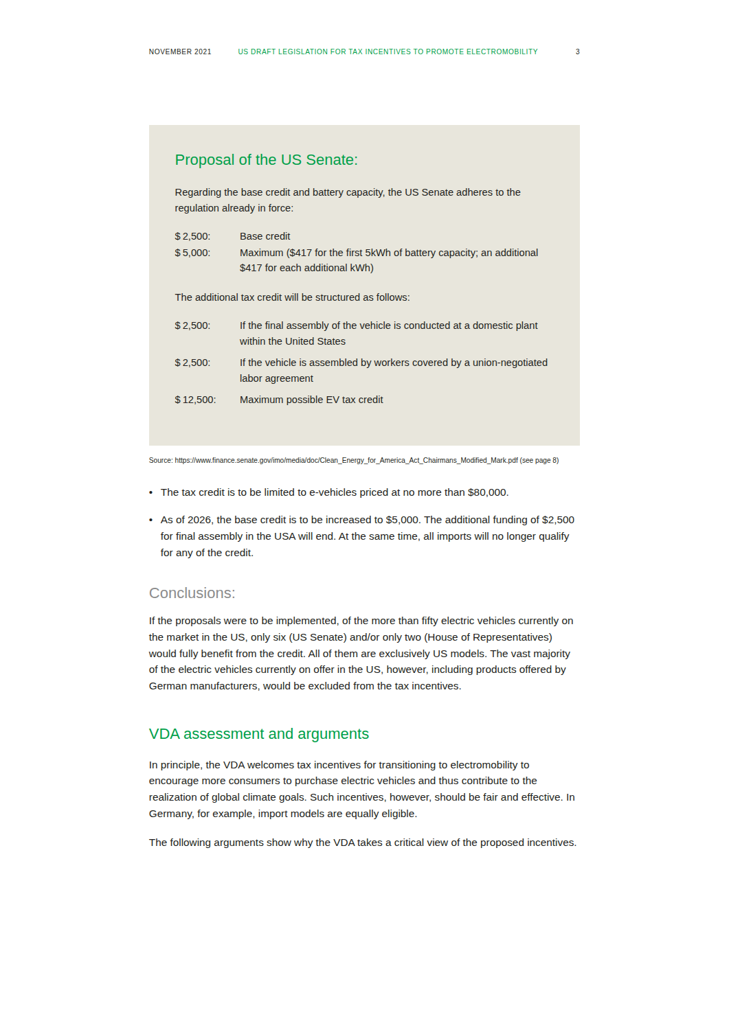November 2021
US draft legislation for tax incentives to promote electromobility
3
Proposal of the US Senate:
Regarding the base credit and battery capacity, the US Senate adheres to the regulation already in force:
| $ 2,500: | Base credit |
| $ 5,000: | Maximum ($417 for the first 5kWh of battery capacity; an additional $417 for each additional kWh) |
The additional tax credit will be structured as follows:
| $ 2,500: | If the final assembly of the vehicle is conducted at a domestic plant within the United States |
| $ 2,500: | If the vehicle is assembled by workers covered by a union-negotiated labor agreement |
| $ 12,500: | Maximum possible EV tax credit |
Source: https://www.finance.senate.gov/imo/media/doc/Clean_Energy_for_America_Act_Chairmans_Modified_Mark.pdf (see page 8)
The tax credit is to be limited to e-vehicles priced at no more than $80,000.
As of 2026, the base credit is to be increased to $5,000. The additional funding of $2,500 for final assembly in the USA will end. At the same time, all imports will no longer qualify for any of the credit.
Conclusions:
If the proposals were to be implemented, of the more than fifty electric vehicles currently on the market in the US, only six (US Senate) and/or only two (House of Representatives) would fully benefit from the credit. All of them are exclusively US models. The vast majority of the electric vehicles currently on offer in the US, however, including products offered by German manufacturers, would be excluded from the tax incentives.
VDA assessment and arguments
In principle, the VDA welcomes tax incentives for transitioning to electromobility to encourage more consumers to purchase electric vehicles and thus contribute to the realization of global climate goals. Such incentives, however, should be fair and effective. In Germany, for example, import models are equally eligible.
The following arguments show why the VDA takes a critical view of the proposed incentives.